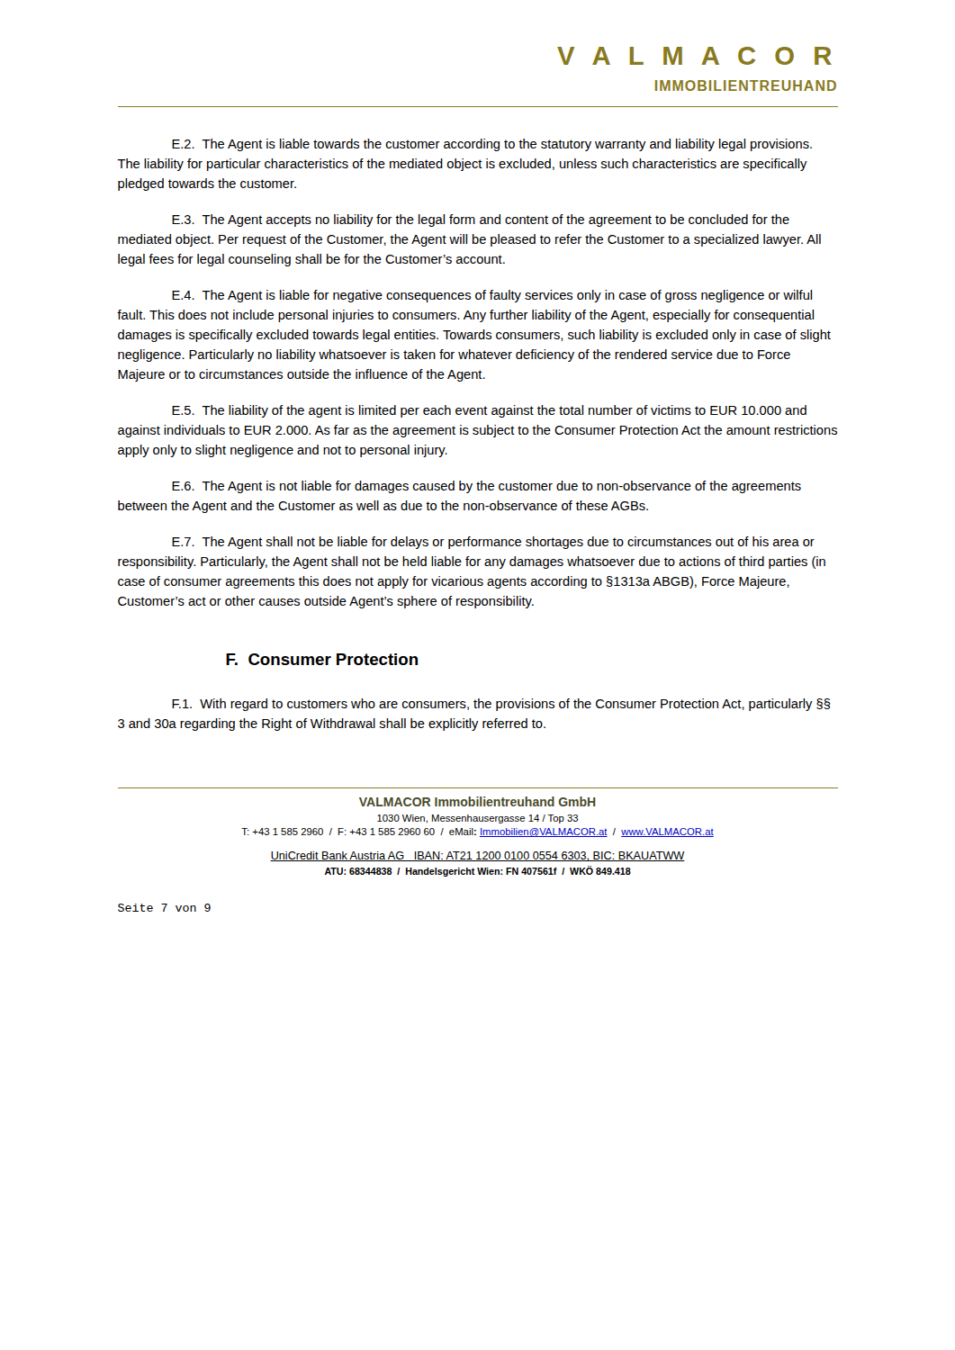V A L M A C O R
IMMOBILIENTREUHAND
E.2. The Agent is liable towards the customer according to the statutory warranty and liability legal provisions. The liability for particular characteristics of the mediated object is excluded, unless such characteristics are specifically pledged towards the customer.
E.3. The Agent accepts no liability for the legal form and content of the agreement to be concluded for the mediated object. Per request of the Customer, the Agent will be pleased to refer the Customer to a specialized lawyer. All legal fees for legal counseling shall be for the Customer’s account.
E.4. The Agent is liable for negative consequences of faulty services only in case of gross negligence or wilful fault. This does not include personal injuries to consumers. Any further liability of the Agent, especially for consequential damages is specifically excluded towards legal entities. Towards consumers, such liability is excluded only in case of slight negligence. Particularly no liability whatsoever is taken for whatever deficiency of the rendered service due to Force Majeure or to circumstances outside the influence of the Agent.
E.5. The liability of the agent is limited per each event against the total number of victims to EUR 10.000 and against individuals to EUR 2.000. As far as the agreement is subject to the Consumer Protection Act the amount restrictions apply only to slight negligence and not to personal injury.
E.6. The Agent is not liable for damages caused by the customer due to non-observance of the agreements between the Agent and the Customer as well as due to the non-observance of these AGBs.
E.7. The Agent shall not be liable for delays or performance shortages due to circumstances out of his area or responsibility. Particularly, the Agent shall not be held liable for any damages whatsoever due to actions of third parties (in case of consumer agreements this does not apply for vicarious agents according to §1313a ABGB), Force Majeure, Customer’s act or other causes outside Agent’s sphere of responsibility.
F. Consumer Protection
F.1. With regard to customers who are consumers, the provisions of the Consumer Protection Act, particularly §§ 3 and 30a regarding the Right of Withdrawal shall be explicitly referred to.
VALMACOR Immobilientreuhand GmbH
1030 Wien, Messenhausergasse 14 / Top 33
T: +43 1 585 2960 / F: +43 1 585 2960 60 / eMail: Immobilien@VALMACOR.at / www.VALMACOR.at
UniCredit Bank Austria AG IBAN: AT21 1200 0100 0554 6303, BIC: BKAUATWW
ATU: 68344838 / Handelsgericht Wien: FN 407561f / WKÖ 849.418
Seite 7 von 9